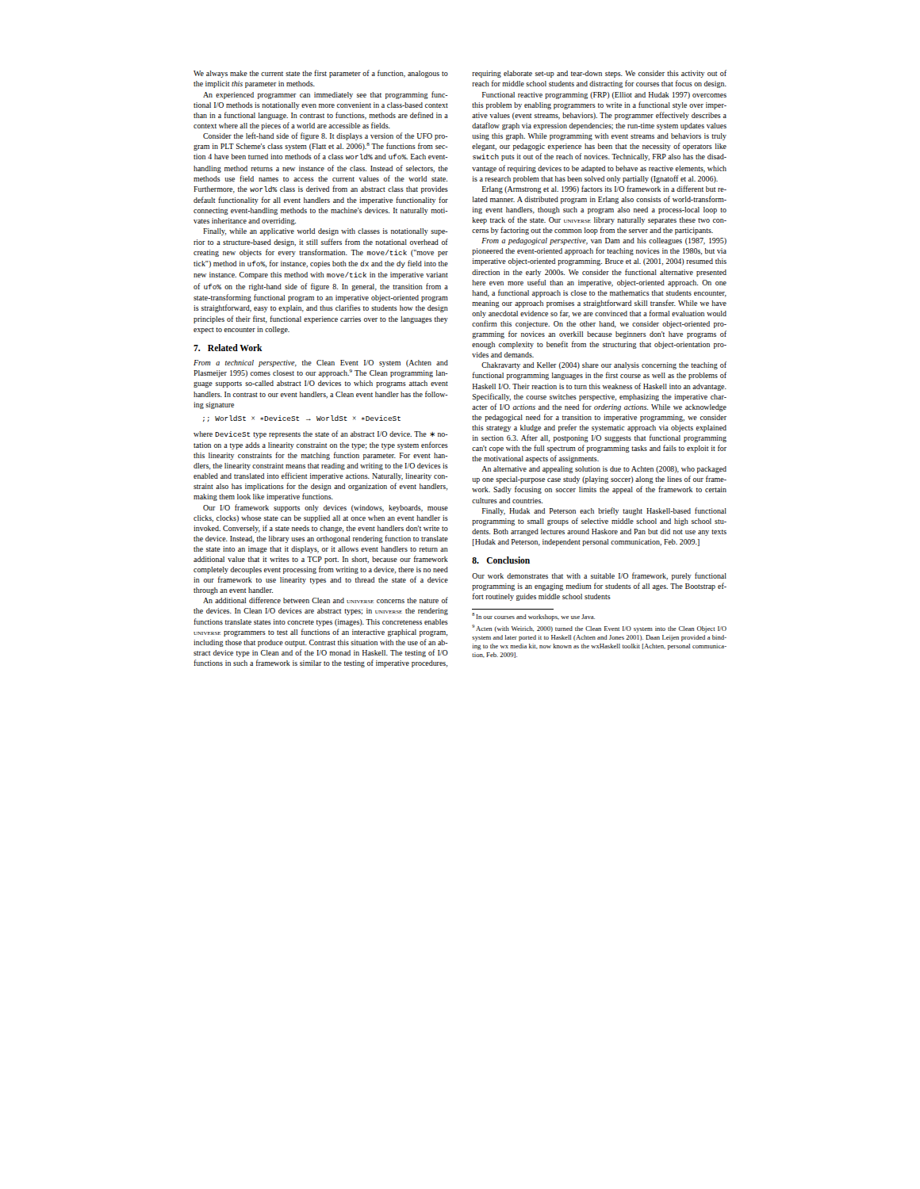We always make the current state the first parameter of a function, analogous to the implicit this parameter in methods.
An experienced programmer can immediately see that programming functional I/O methods is notationally even more convenient in a class-based context than in a functional language. In contrast to functions, methods are defined in a context where all the pieces of a world are accessible as fields.
Consider the left-hand side of figure 8. It displays a version of the UFO program in PLT Scheme's class system (Flatt et al. 2006).8 The functions from section 4 have been turned into methods of a class world% and ufo%. Each event-handling method returns a new instance of the class. Instead of selectors, the methods use field names to access the current values of the world state. Furthermore, the world% class is derived from an abstract class that provides default functionality for all event handlers and the imperative functionality for connecting event-handling methods to the machine's devices. It naturally motivates inheritance and overriding.
Finally, while an applicative world design with classes is notationally superior to a structure-based design, it still suffers from the notational overhead of creating new objects for every transformation. The move/tick ("move per tick") method in ufo%, for instance, copies both the dx and the dy field into the new instance. Compare this method with move/tick in the imperative variant of ufo% on the right-hand side of figure 8. In general, the transition from a state-transforming functional program to an imperative object-oriented program is straightforward, easy to explain, and thus clarifies to students how the design principles of their first, functional experience carries over to the languages they expect to encounter in college.
7. Related Work
From a technical perspective, the Clean Event I/O system (Achten and Plasmeijer 1995) comes closest to our approach.9 The Clean programming language supports so-called abstract I/O devices to which programs attach event handlers. In contrast to our event handlers, a Clean event handler has the following signature
;; WorldSt × ∗DeviceSt → WorldSt × ∗DeviceSt
where DeviceSt type represents the state of an abstract I/O device. The ∗ notation on a type adds a linearity constraint on the type; the type system enforces this linearity constraints for the matching function parameter. For event handlers, the linearity constraint means that reading and writing to the I/O devices is enabled and translated into efficient imperative actions. Naturally, linearity constraint also has implications for the design and organization of event handlers, making them look like imperative functions.
Our I/O framework supports only devices (windows, keyboards, mouse clicks, clocks) whose state can be supplied all at once when an event handler is invoked. Conversely, if a state needs to change, the event handlers don't write to the device. Instead, the library uses an orthogonal rendering function to translate the state into an image that it displays, or it allows event handlers to return an additional value that it writes to a TCP port. In short, because our framework completely decouples event processing from writing to a device, there is no need in our framework to use linearity types and to thread the state of a device through an event handler.
An additional difference between Clean and universe concerns the nature of the devices. In Clean I/O devices are abstract types; in universe the rendering functions translate states into concrete types (images). This concreteness enables universe programmers to test all functions of an interactive graphical program, including those that produce output. Contrast this situation with the use of an abstract device type in Clean and of the I/O monad in Haskell. The testing of I/O functions in such a framework is similar to the testing of imperative procedures, requiring elaborate set-up and tear-down steps. We consider this activity out of reach for middle school students and distracting for courses that focus on design.
Functional reactive programming (FRP) (Elliot and Hudak 1997) overcomes this problem by enabling programmers to write in a functional style over imperative values (event streams, behaviors). The programmer effectively describes a dataflow graph via expression dependencies; the run-time system updates values using this graph. While programming with event streams and behaviors is truly elegant, our pedagogic experience has been that the necessity of operators like switch puts it out of the reach of novices. Technically, FRP also has the disadvantage of requiring devices to be adapted to behave as reactive elements, which is a research problem that has been solved only partially (Ignatoff et al. 2006).
Erlang (Armstrong et al. 1996) factors its I/O framework in a different but related manner. A distributed program in Erlang also consists of world-transforming event handlers, though such a program also need a process-local loop to keep track of the state. Our universe library naturally separates these two concerns by factoring out the common loop from the server and the participants.
From a pedagogical perspective, van Dam and his colleagues (1987, 1995) pioneered the event-oriented approach for teaching novices in the 1980s, but via imperative object-oriented programming. Bruce et al. (2001, 2004) resumed this direction in the early 2000s. We consider the functional alternative presented here even more useful than an imperative, object-oriented approach. On one hand, a functional approach is close to the mathematics that students encounter, meaning our approach promises a straightforward skill transfer. While we have only anecdotal evidence so far, we are convinced that a formal evaluation would confirm this conjecture. On the other hand, we consider object-oriented programming for novices an overkill because beginners don't have programs of enough complexity to benefit from the structuring that object-orientation provides and demands.
Chakravarty and Keller (2004) share our analysis concerning the teaching of functional programming languages in the first course as well as the problems of Haskell I/O. Their reaction is to turn this weakness of Haskell into an advantage. Specifically, the course switches perspective, emphasizing the imperative character of I/O actions and the need for ordering actions. While we acknowledge the pedagogical need for a transition to imperative programming, we consider this strategy a kludge and prefer the systematic approach via objects explained in section 6.3. After all, postponing I/O suggests that functional programming can't cope with the full spectrum of programming tasks and fails to exploit it for the motivational aspects of assignments.
An alternative and appealing solution is due to Achten (2008), who packaged up one special-purpose case study (playing soccer) along the lines of our framework. Sadly focusing on soccer limits the appeal of the framework to certain cultures and countries.
Finally, Hudak and Peterson each briefly taught Haskell-based functional programming to small groups of selective middle school and high school students. Both arranged lectures around Haskore and Pan but did not use any texts [Hudak and Peterson, independent personal communication, Feb. 2009.]
8. Conclusion
Our work demonstrates that with a suitable I/O framework, purely functional programming is an engaging medium for students of all ages. The Bootstrap effort routinely guides middle school students
8In our courses and workshops, we use Java.
9Acten (with Weirich, 2000) turned the Clean Event I/O system into the Clean Object I/O system and later ported it to Haskell (Achten and Jones 2001). Daan Leijen provided a binding to the wx media kit, now known as the wxHaskell toolkit [Achten, personal communication, Feb. 2009].